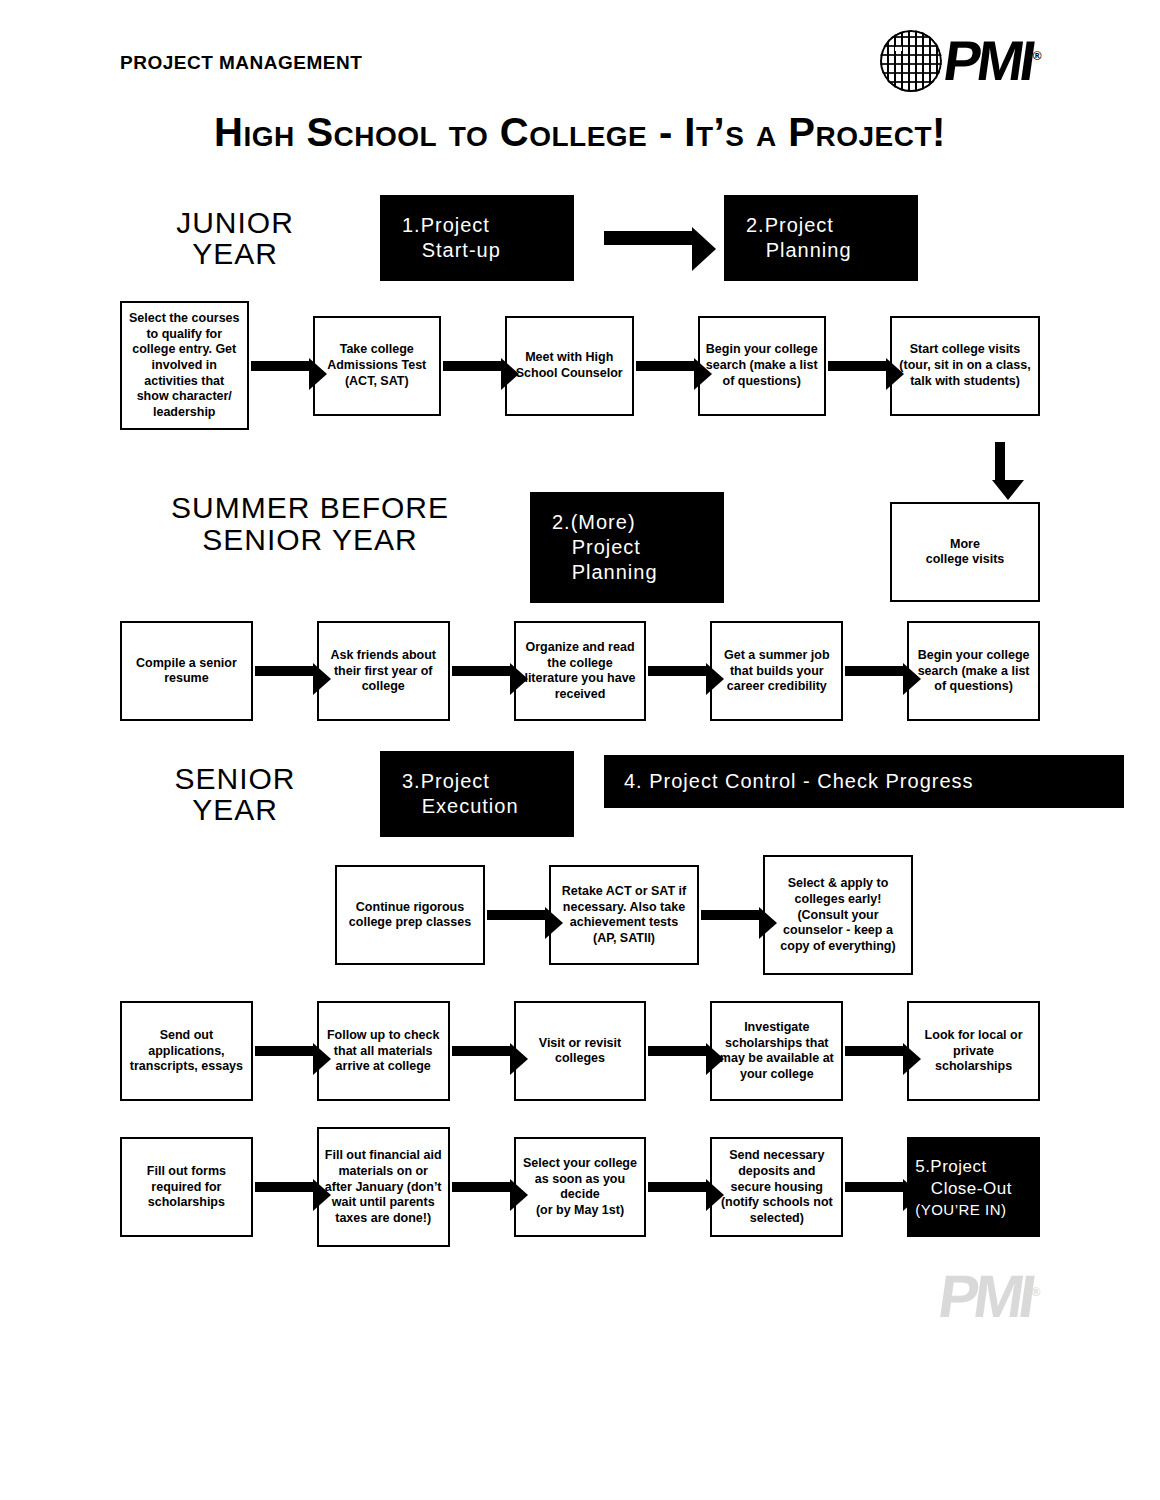PROJECT MANAGEMENT
PMI®
High School to College - It’s a Project!
JUNIOR
YEAR
1.Project
Start-up
2.Project
Planning
Select the courses to qualify for college entry. Get involved in activities that show character/ leadership
Take college Admissions Test (ACT, SAT)
Meet with High School Counselor
Begin your college search (make a list of questions)
Start college visits (tour, sit in on a class, talk with students)
SUMMER BEFORE
SENIOR YEAR
2.(More)
Project
Planning
More
college visits
Compile a senior resume
Ask friends about their first year of college
Organize and read the college literature you have received
Get a summer job that builds your career credibility
Begin your college search (make a list of questions)
SENIOR
YEAR
3.Project
Execution
4. Project Control - Check Progress
Continue rigorous college prep classes
Retake ACT or SAT if necessary. Also take achievement tests (AP, SATII)
Select & apply to colleges early! (Consult your counselor - keep a copy of everything)
Send out applications, transcripts, essays
Follow up to check that all materials arrive at college
Visit or revisit colleges
Investigate scholarships that may be available at your college
Look for local or private scholarships
Fill out forms required for scholarships
Fill out financial aid materials on or after January (don’t wait until parents taxes are done!)
Select your college as soon as you decide
(or by May 1st)
Send necessary deposits and secure housing (notify schools not selected)
5.Project
Close-Out
(YOU’RE IN)
PMI®